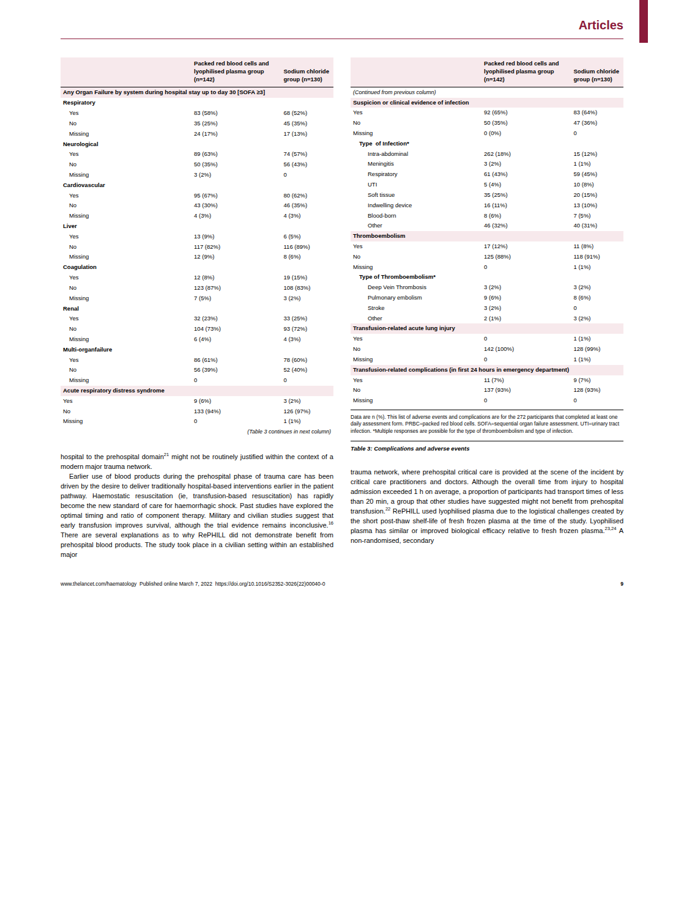Articles
| | Packed red blood cells and lyophilised plasma group (n=142) | Sodium chloride group (n=130) |
| --- | --- | --- |
| Any Organ Failure by system during hospital stay up to day 30 [SOFA ≥3] |
| Respiratory |
| Yes | 83 (58%) | 68 (52%) |
| No | 35 (25%) | 45 (35%) |
| Missing | 24 (17%) | 17 (13%) |
| Neurological |
| Yes | 89 (63%) | 74 (57%) |
| No | 50 (35%) | 56 (43%) |
| Missing | 3 (2%) | 0 |
| Cardiovascular |
| Yes | 95 (67%) | 80 (62%) |
| No | 43 (30%) | 46 (35%) |
| Missing | 4 (3%) | 4 (3%) |
| Liver |
| Yes | 13 (9%) | 6 (5%) |
| No | 117 (82%) | 116 (89%) |
| Missing | 12 (9%) | 8 (6%) |
| Coagulation |
| Yes | 12 (8%) | 19 (15%) |
| No | 123 (87%) | 108 (83%) |
| Missing | 7 (5%) | 3 (2%) |
| Renal |
| Yes | 32 (23%) | 33 (25%) |
| No | 104 (73%) | 93 (72%) |
| Missing | 6 (4%) | 4 (3%) |
| Multi-organfailure |
| Yes | 86 (61%) | 78 (60%) |
| No | 56 (39%) | 52 (40%) |
| Missing | 0 | 0 |
| Acute respiratory distress syndrome |
| Yes | 9 (6%) | 3 (2%) |
| No | 133 (94%) | 126 (97%) |
| Missing | 0 | 1 (1%) |
| (Table 3 continues in next column) |
hospital to the prehospital domain21 might not be routinely justified within the context of a modern major trauma network.
Earlier use of blood products during the prehospital phase of trauma care has been driven by the desire to deliver traditionally hospital-based interventions earlier in the patient pathway. Haemostatic resuscitation (ie, transfusion-based resuscitation) has rapidly become the new standard of care for haemorrhagic shock. Past studies have explored the optimal timing and ratio of component therapy. Military and civilian studies suggest that early transfusion improves survival, although the trial evidence remains inconclusive.16 There are several explanations as to why RePHILL did not demonstrate benefit from prehospital blood products. The study took place in a civilian setting within an established major
| | Packed red blood cells and lyophilised plasma group (n=142) | Sodium chloride group (n=130) |
| --- | --- | --- |
| (Continued from previous column) |
| Suspicion or clinical evidence of infection |
| Yes | 92 (65%) | 83 (64%) |
| No | 50 (35%) | 47 (36%) |
| Missing | 0 (0%) | 0 |
| Type of Infection* |
| Intra-abdominal | 262 (18%) | 15 (12%) |
| Meningitis | 3 (2%) | 1 (1%) |
| Respiratory | 61 (43%) | 59 (45%) |
| UTI | 5 (4%) | 10 (8%) |
| Soft tissue | 35 (25%) | 20 (15%) |
| Indwelling device | 16 (11%) | 13 (10%) |
| Blood-born | 8 (6%) | 7 (5%) |
| Other | 46 (32%) | 40 (31%) |
| Thromboembolism |
| Yes | 17 (12%) | 11 (8%) |
| No | 125 (88%) | 118 (91%) |
| Missing | 0 | 1 (1%) |
| Type of Thromboembolism* |
| Deep Vein Thrombosis | 3 (2%) | 3 (2%) |
| Pulmonary embolism | 9 (6%) | 8 (6%) |
| Stroke | 3 (2%) | 0 |
| Other | 2 (1%) | 3 (2%) |
| Transfusion-related acute lung injury |
| Yes | 0 | 1 (1%) |
| No | 142 (100%) | 128 (99%) |
| Missing | 0 | 1 (1%) |
| Transfusion-related complications (in first 24 hours in emergency department) |
| Yes | 11 (7%) | 9 (7%) |
| No | 137 (93%) | 128 (93%) |
| Missing | 0 | 0 |
Data are n (%). This list of adverse events and complications are for the 272 participants that completed at least one daily assessment form. PRBC=packed red blood cells. SOFA=sequential organ failure assessment. UTI=urinary tract infection. *Multiple responses are possible for the type of thromboembolism and type of infection.
Table 3: Complications and adverse events
trauma network, where prehospital critical care is provided at the scene of the incident by critical care practitioners and doctors. Although the overall time from injury to hospital admission exceeded 1 h on average, a proportion of participants had transport times of less than 20 min, a group that other studies have suggested might not benefit from prehospital transfusion.22 RePHILL used lyophilised plasma due to the logistical challenges created by the short post-thaw shelf-life of fresh frozen plasma at the time of the study. Lyophilised plasma has similar or improved biological efficacy relative to fresh frozen plasma.23,24 A non-randomised, secondary
www.thelancet.com/haematology Published online March 7, 2022 https://doi.org/10.1016/S2352-3026(22)00040-0
9